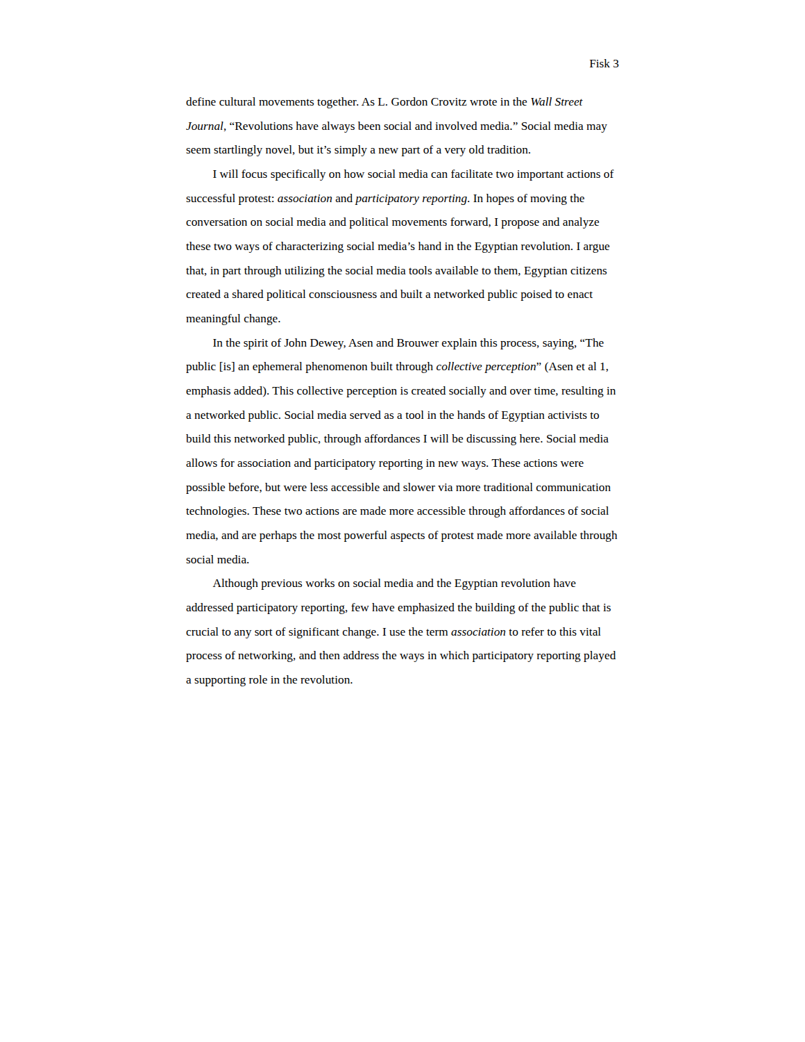Fisk 3
define cultural movements together. As L. Gordon Crovitz wrote in the Wall Street Journal, “Revolutions have always been social and involved media.” Social media may seem startlingly novel, but it’s simply a new part of a very old tradition.
I will focus specifically on how social media can facilitate two important actions of successful protest: association and participatory reporting. In hopes of moving the conversation on social media and political movements forward, I propose and analyze these two ways of characterizing social media’s hand in the Egyptian revolution. I argue that, in part through utilizing the social media tools available to them, Egyptian citizens created a shared political consciousness and built a networked public poised to enact meaningful change.
In the spirit of John Dewey, Asen and Brouwer explain this process, saying, “The public [is] an ephemeral phenomenon built through collective perception” (Asen et al 1, emphasis added). This collective perception is created socially and over time, resulting in a networked public. Social media served as a tool in the hands of Egyptian activists to build this networked public, through affordances I will be discussing here. Social media allows for association and participatory reporting in new ways. These actions were possible before, but were less accessible and slower via more traditional communication technologies. These two actions are made more accessible through affordances of social media, and are perhaps the most powerful aspects of protest made more available through social media.
Although previous works on social media and the Egyptian revolution have addressed participatory reporting, few have emphasized the building of the public that is crucial to any sort of significant change. I use the term association to refer to this vital process of networking, and then address the ways in which participatory reporting played a supporting role in the revolution.